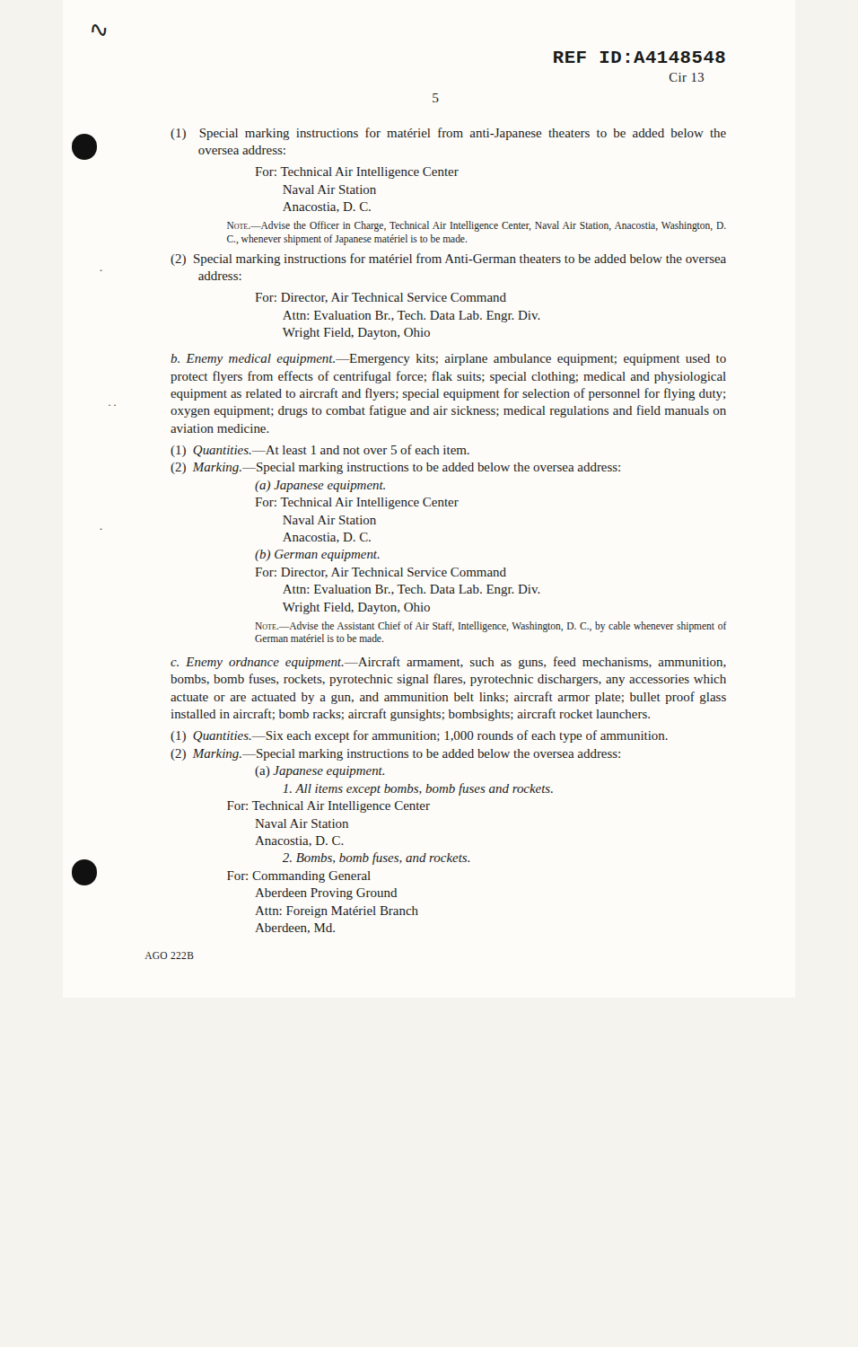∿
·
·
··
REF ID:A4148548
Cir 13
5
(1) Special marking instructions for matériel from anti-Japanese theaters to be added below the oversea address:
For: Technical Air Intelligence Center
Naval Air Station
Anacostia, D. C.
Note.—Advise the Officer in Charge, Technical Air Intelligence Center, Naval Air Station, Anacostia, Washington, D. C., whenever shipment of Japanese matériel is to be made.
(2) Special marking instructions for matériel from Anti-German theaters to be added below the oversea address:
For: Director, Air Technical Service Command
Attn: Evaluation Br., Tech. Data Lab. Engr. Div.
Wright Field, Dayton, Ohio
b. Enemy medical equipment.—Emergency kits; airplane ambulance equipment; equipment used to protect flyers from effects of centrifugal force; flak suits; special clothing; medical and physiological equipment as related to aircraft and flyers; special equipment for selection of personnel for flying duty; oxygen equipment; drugs to combat fatigue and air sickness; medical regulations and field manuals on aviation medicine.
(1) Quantities.—At least 1 and not over 5 of each item.
(2) Marking.—Special marking instructions to be added below the oversea address:
(a) Japanese equipment.
For: Technical Air Intelligence Center
Naval Air Station
Anacostia, D. C.
(b) German equipment.
For: Director, Air Technical Service Command
Attn: Evaluation Br., Tech. Data Lab. Engr. Div.
Wright Field, Dayton, Ohio
Note.—Advise the Assistant Chief of Air Staff, Intelligence, Washington, D. C., by cable whenever shipment of German matériel is to be made.
c. Enemy ordnance equipment.—Aircraft armament, such as guns, feed mechanisms, ammunition, bombs, bomb fuses, rockets, pyrotechnic signal flares, pyrotechnic dischargers, any accessories which actuate or are actuated by a gun, and ammunition belt links; aircraft armor plate; bullet proof glass installed in aircraft; bomb racks; aircraft gunsights; bombsights; aircraft rocket launchers.
(1) Quantities.—Six each except for ammunition; 1,000 rounds of each type of ammunition.
(2) Marking.—Special marking instructions to be added below the oversea address:
(a) Japanese equipment.
1. All items except bombs, bomb fuses and rockets.
For: Technical Air Intelligence Center
Naval Air Station
Anacostia, D. C.
2. Bombs, bomb fuses, and rockets.
For: Commanding General
Aberdeen Proving Ground
Attn: Foreign Matériel Branch
Aberdeen, Md.
AGO 222B